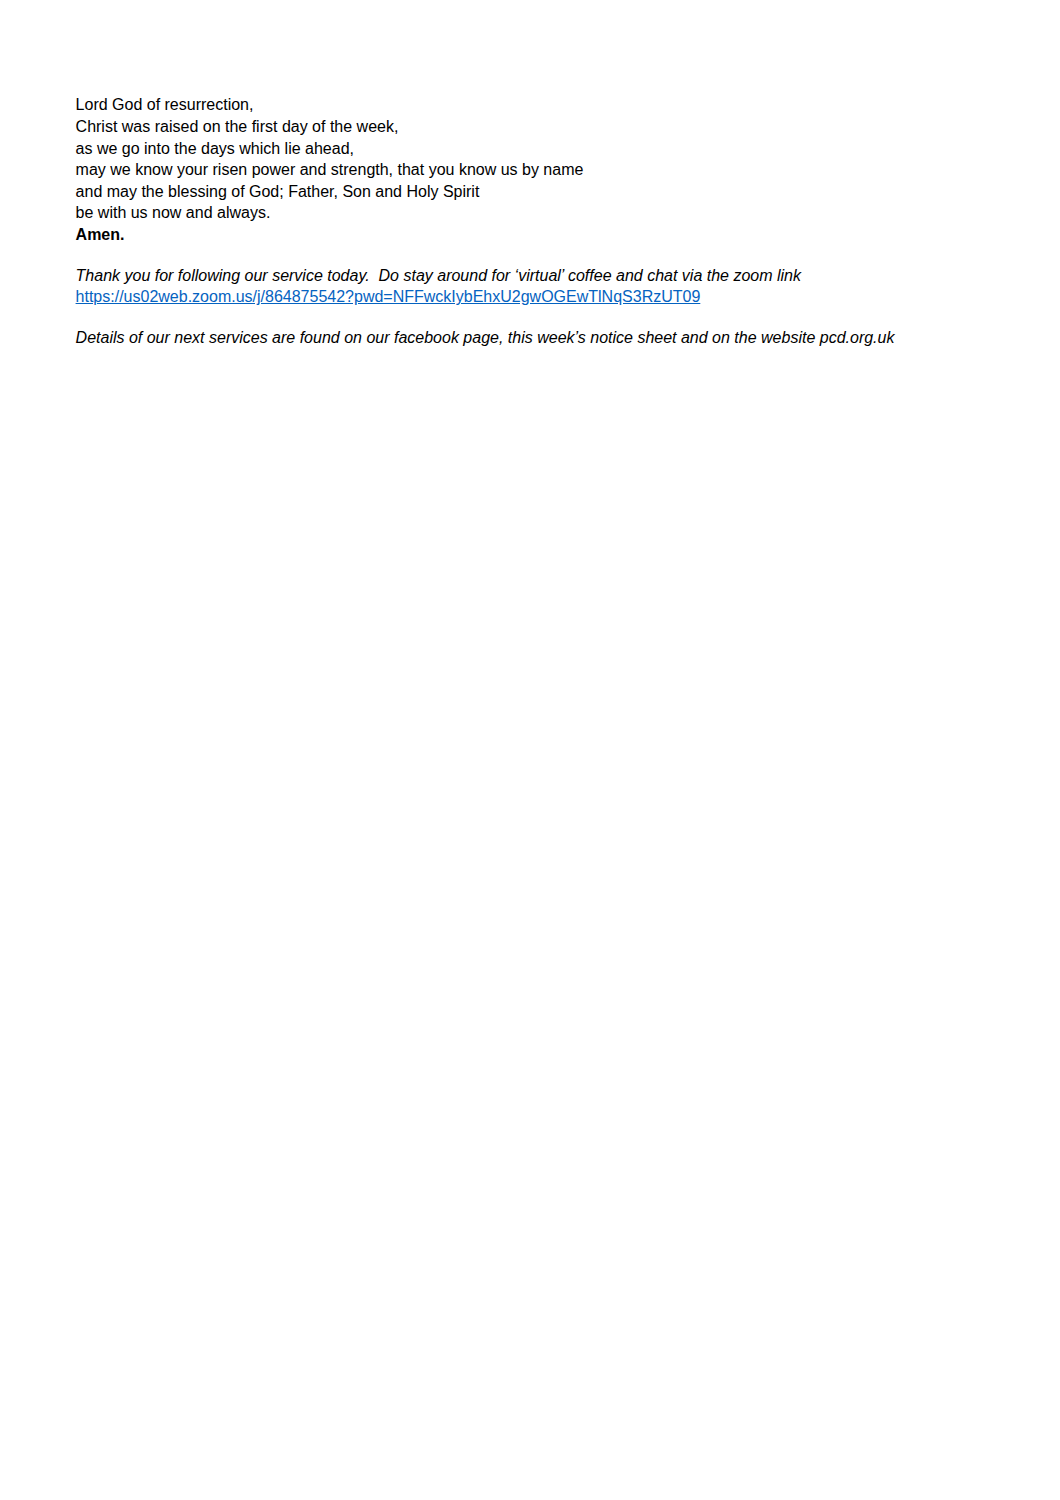Lord God of resurrection,
Christ was raised on the first day of the week,
as we go into the days which lie ahead,
may we know your risen power and strength, that you know us by name
and may the blessing of God; Father, Son and Holy Spirit
be with us now and always.
Amen.
Thank you for following our service today. Do stay around for ‘virtual’ coffee and chat via the zoom link https://us02web.zoom.us/j/864875542?pwd=NFFwckIybEhxU2gwOGEwTlNqS3RzUT09
Details of our next services are found on our facebook page, this week’s notice sheet and on the website pcd.org.uk